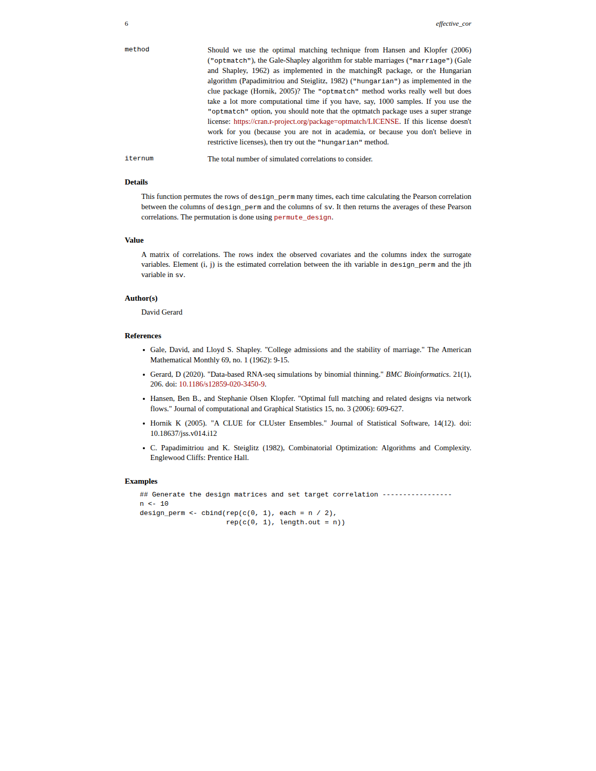6 effective_cor
method
Should we use the optimal matching technique from Hansen and Klopfer (2006) ("optmatch"), the Gale-Shapley algorithm for stable marriages ("marriage") (Gale and Shapley, 1962) as implemented in the matchingR package, or the Hungarian algorithm (Papadimitriou and Steiglitz, 1982) ("hungarian") as implemented in the clue package (Hornik, 2005)? The "optmatch" method works really well but does take a lot more computational time if you have, say, 1000 samples. If you use the "optmatch" option, you should note that the optmatch package uses a super strange license: https://cran.r-project.org/package=optmatch/LICENSE. If this license doesn't work for you (because you are not in academia, or because you don't believe in restrictive licenses), then try out the "hungarian" method.
iternum
The total number of simulated correlations to consider.
Details
This function permutes the rows of design_perm many times, each time calculating the Pearson correlation between the columns of design_perm and the columns of sv. It then returns the averages of these Pearson correlations. The permutation is done using permute_design.
Value
A matrix of correlations. The rows index the observed covariates and the columns index the surrogate variables. Element (i, j) is the estimated correlation between the ith variable in design_perm and the jth variable in sv.
Author(s)
David Gerard
References
Gale, David, and Lloyd S. Shapley. "College admissions and the stability of marriage." The American Mathematical Monthly 69, no. 1 (1962): 9-15.
Gerard, D (2020). "Data-based RNA-seq simulations by binomial thinning." BMC Bioinformatics. 21(1), 206. doi: 10.1186/s12859-020-3450-9.
Hansen, Ben B., and Stephanie Olsen Klopfer. "Optimal full matching and related designs via network flows." Journal of computational and Graphical Statistics 15, no. 3 (2006): 609-627.
Hornik K (2005). "A CLUE for CLUster Ensembles." Journal of Statistical Software, 14(12). doi: 10.18637/jss.v014.i12
C. Papadimitriou and K. Steiglitz (1982), Combinatorial Optimization: Algorithms and Complexity. Englewood Cliffs: Prentice Hall.
Examples
## Generate the design matrices and set target correlation -----------------
n <- 10
design_perm <- cbind(rep(c(0, 1), each = n / 2),
                     rep(c(0, 1), length.out = n))